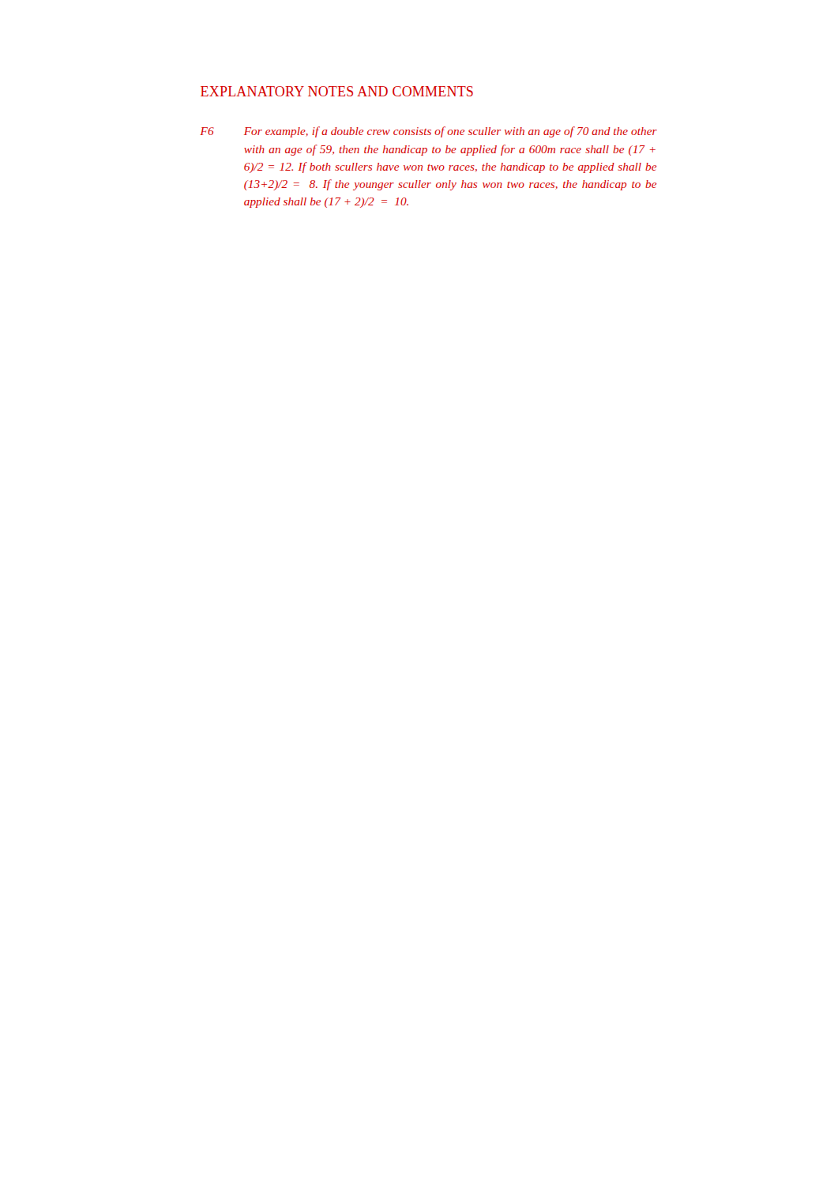EXPLANATORY NOTES AND COMMENTS
F6
For example, if a double crew consists of one sculler with an age of 70 and the other with an age of 59, then the handicap to be applied for a 600m race shall be (17 + 6)/2 = 12. If both scullers have won two races, the handicap to be applied shall be (13+2)/2 = 8. If the younger sculler only has won two races, the handicap to be applied shall be (17 + 2)/2 = 10.